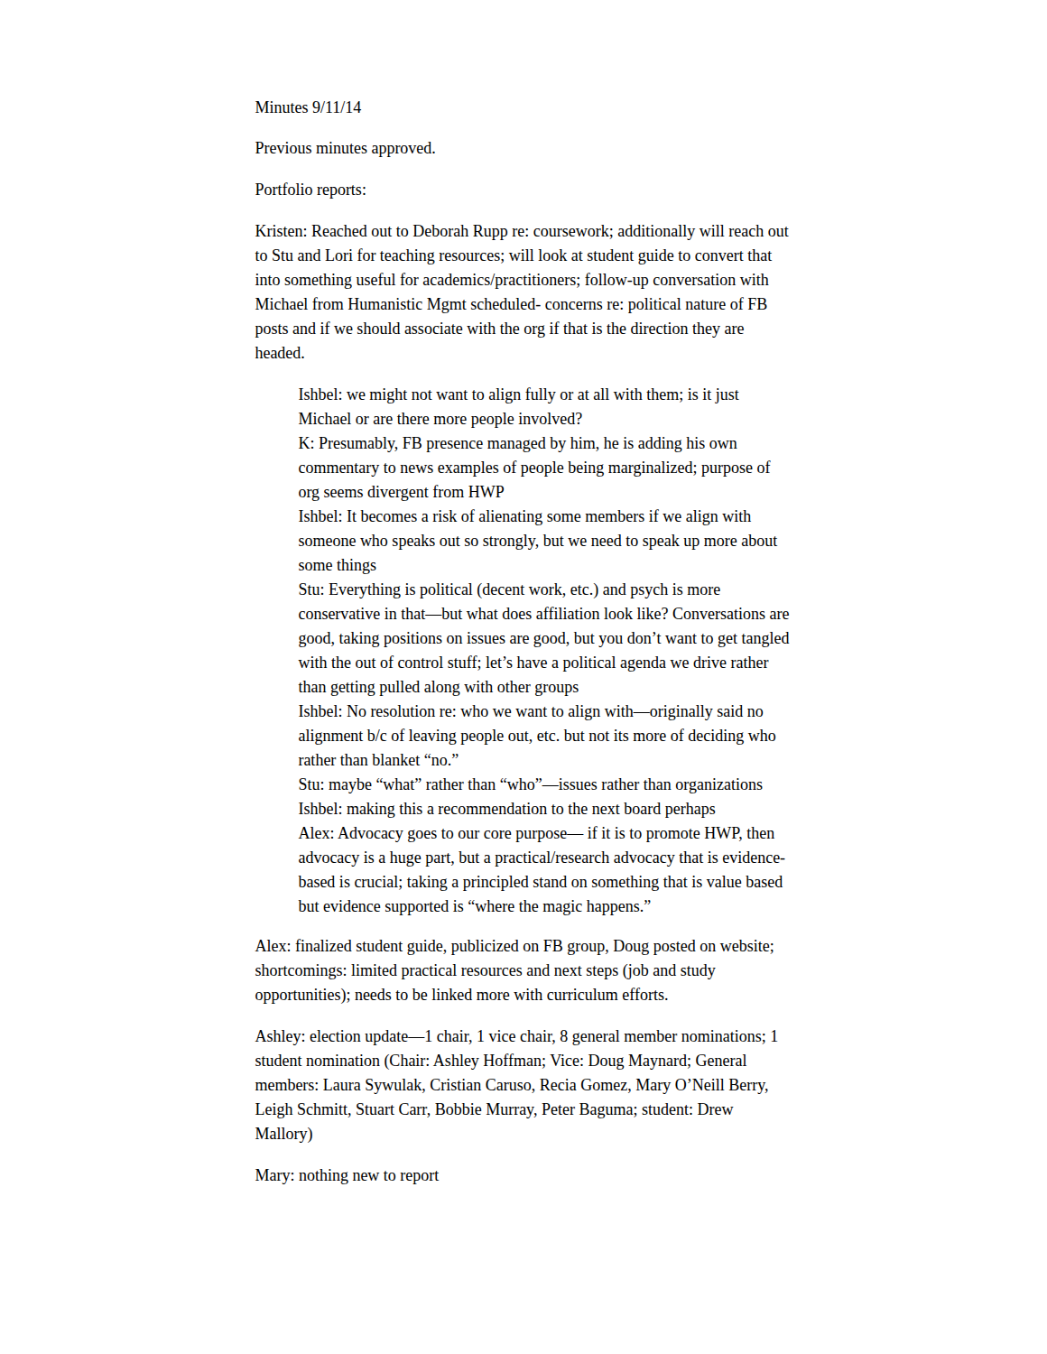Minutes 9/11/14
Previous minutes approved.
Portfolio reports:
Kristen: Reached out to Deborah Rupp re: coursework; additionally will reach out to Stu and Lori for teaching resources; will look at student guide to convert that into something useful for academics/practitioners; follow-up conversation with Michael from Humanistic Mgmt scheduled- concerns re: political nature of FB posts and if we should associate with the org if that is the direction they are headed.
Ishbel: we might not want to align fully or at all with them; is it just Michael or are there more people involved?
K: Presumably, FB presence managed by him, he is adding his own commentary to news examples of people being marginalized; purpose of org seems divergent from HWP
Ishbel: It becomes a risk of alienating some members if we align with someone who speaks out so strongly, but we need to speak up more about some things
Stu: Everything is political (decent work, etc.) and psych is more conservative in that—but what does affiliation look like? Conversations are good, taking positions on issues are good, but you don’t want to get tangled with the out of control stuff; let’s have a political agenda we drive rather than getting pulled along with other groups
Ishbel: No resolution re: who we want to align with—originally said no alignment b/c of leaving people out, etc. but not its more of deciding who rather than blanket “no.”
Stu: maybe “what” rather than “who”—issues rather than organizations
Ishbel: making this a recommendation to the next board perhaps
Alex: Advocacy goes to our core purpose— if it is to promote HWP, then advocacy is a huge part, but a practical/research advocacy that is evidence-based is crucial; taking a principled stand on something that is value based but evidence supported is “where the magic happens.”
Alex: finalized student guide, publicized on FB group, Doug posted on website; shortcomings: limited practical resources and next steps (job and study opportunities); needs to be linked more with curriculum efforts.
Ashley: election update—1 chair, 1 vice chair, 8 general member nominations; 1 student nomination (Chair: Ashley Hoffman; Vice: Doug Maynard; General members: Laura Sywulak, Cristian Caruso, Recia Gomez, Mary O’Neill Berry, Leigh Schmitt, Stuart Carr, Bobbie Murray, Peter Baguma; student: Drew Mallory)
Mary: nothing new to report